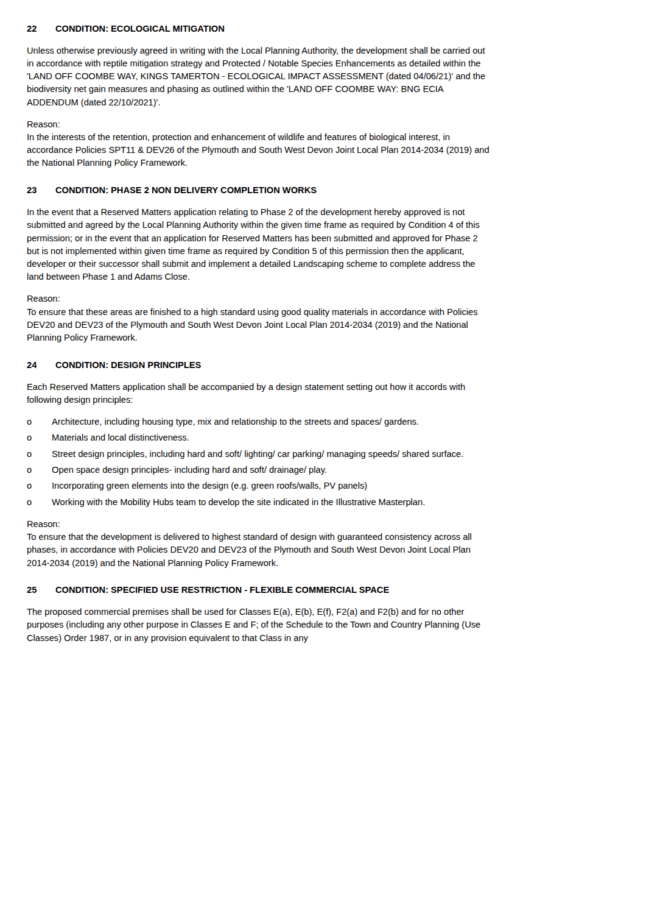22 Condition: Ecological Mitigation
Unless otherwise previously agreed in writing with the Local Planning Authority, the development shall be carried out in accordance with reptile mitigation strategy and Protected / Notable Species Enhancements as detailed within the 'LAND OFF COOMBE WAY, KINGS TAMERTON - ECOLOGICAL IMPACT ASSESSMENT (dated 04/06/21)' and the biodiversity net gain measures and phasing as outlined within the 'LAND OFF COOMBE WAY: BNG ECIA ADDENDUM (dated 22/10/2021)'.
Reason:
In the interests of the retention, protection and enhancement of wildlife and features of biological interest, in accordance Policies SPT11 & DEV26 of the Plymouth and South West Devon Joint Local Plan 2014-2034 (2019) and the National Planning Policy Framework.
23 Condition: Phase 2 Non Delivery Completion Works
In the event that a Reserved Matters application relating to Phase 2 of the development hereby approved is not submitted and agreed by the Local Planning Authority within the given time frame as required by Condition 4 of this permission; or in the event that an application for Reserved Matters has been submitted and approved for Phase 2 but is not implemented within given time frame as required by Condition 5 of this permission then the applicant, developer or their successor shall submit and implement a detailed Landscaping scheme to complete address the land between Phase 1 and Adams Close.
Reason:
To ensure that these areas are finished to a high standard using good quality materials in accordance with Policies DEV20 and DEV23 of the Plymouth and South West Devon Joint Local Plan 2014-2034 (2019) and the National Planning Policy Framework.
24 Condition: Design Principles
Each Reserved Matters application shall be accompanied by a design statement setting out how it accords with following design principles:
oArchitecture, including housing type, mix and relationship to the streets and spaces/ gardens.
oMaterials and local distinctiveness.
oStreet design principles, including hard and soft/ lighting/ car parking/ managing speeds/ shared surface.
oOpen space design principles- including hard and soft/ drainage/ play.
oIncorporating green elements into the design (e.g. green roofs/walls, PV panels)
oWorking with the Mobility Hubs team to develop the site indicated in the Illustrative Masterplan.
Reason:
To ensure that the development is delivered to highest standard of design with guaranteed consistency across all phases, in accordance with Policies DEV20 and DEV23 of the Plymouth and South West Devon Joint Local Plan 2014-2034 (2019) and the National Planning Policy Framework.
25 Condition: Specified Use Restriction - Flexible Commercial Space
The proposed commercial premises shall be used for Classes E(a), E(b), E(f), F2(a) and F2(b) and for no other purposes (including any other purpose in Classes E and F; of the Schedule to the Town and Country Planning (Use Classes) Order 1987, or in any provision equivalent to that Class in any